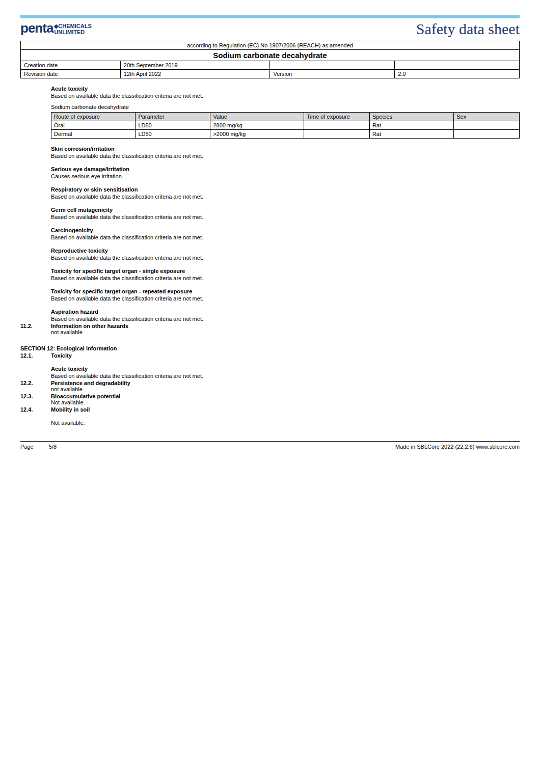penta◆CHEMICALS
UNLIMITED
Safety data sheet
| according to Regulation (EC) No 1907/2006 (REACH) as amended |
| Sodium carbonate decahydrate |
| Creation date | 20th September 2019 | | |
| Revision date | 12th April 2022 | Version | 2.0 |
Acute toxicity
Based on available data the classification criteria are not met.
Sodium carbonate decahydrate
| Route of exposure | Parameter | Value | Time of exposure | Species | Sex |
| --- | --- | --- | --- | --- | --- |
| Oral | LD50 | 2800 mg/kg | | Rat | |
| Dermal | LD50 | >2000 mg/kg | | Rat | |
Skin corrosion/irritation
Based on available data the classification criteria are not met.
Serious eye damage/irritation
Causes serious eye irritation.
Respiratory or skin sensitisation
Based on available data the classification criteria are not met.
Germ cell mutagenicity
Based on available data the classification criteria are not met.
Carcinogenicity
Based on available data the classification criteria are not met.
Reproductive toxicity
Based on available data the classification criteria are not met.
Toxicity for specific target organ - single exposure
Based on available data the classification criteria are not met.
Toxicity for specific target organ - repeated exposure
Based on available data the classification criteria are not met.
Aspiration hazard
Based on available data the classification criteria are not met.
11.2.
Information on other hazards
not available
SECTION 12: Ecological information
12.1.
Toxicity
Acute toxicity
Based on available data the classification criteria are not met.
12.2.
Persistence and degradability
not available
12.3.
Bioaccumulative potential
Not available.
12.4.
Mobility in soil
Not available.
Page 5/8
Made in SBLCore 2022 (22.2.6) www.sblcore.com